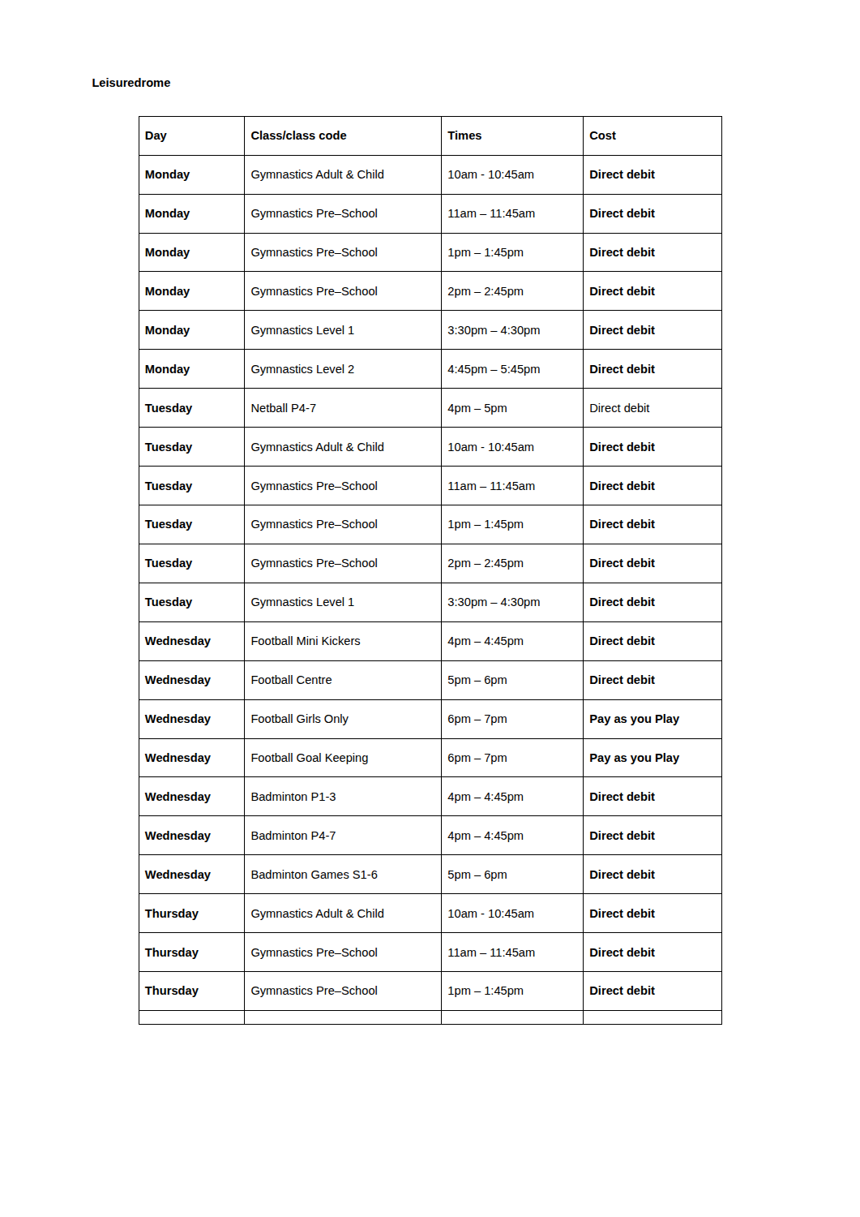Leisuredrome
Leisuredrome class timetable
| Day | Class/class code | Times | Cost |
| --- | --- | --- | --- |
| Monday | Gymnastics Adult & Child | 10am - 10:45am | Direct debit |
| Monday | Gymnastics Pre–School | 11am – 11:45am | Direct debit |
| Monday | Gymnastics Pre–School | 1pm – 1:45pm | Direct debit |
| Monday | Gymnastics Pre–School | 2pm – 2:45pm | Direct debit |
| Monday | Gymnastics Level 1 | 3:30pm – 4:30pm | Direct debit |
| Monday | Gymnastics Level 2 | 4:45pm – 5:45pm | Direct debit |
| Tuesday | Netball P4-7 | 4pm – 5pm | Direct debit |
| Tuesday | Gymnastics Adult & Child | 10am - 10:45am | Direct debit |
| Tuesday | Gymnastics Pre–School | 11am – 11:45am | Direct debit |
| Tuesday | Gymnastics Pre–School | 1pm – 1:45pm | Direct debit |
| Tuesday | Gymnastics Pre–School | 2pm – 2:45pm | Direct debit |
| Tuesday | Gymnastics Level 1 | 3:30pm – 4:30pm | Direct debit |
| Wednesday | Football Mini Kickers | 4pm – 4:45pm | Direct debit |
| Wednesday | Football Centre | 5pm – 6pm | Direct debit |
| Wednesday | Football Girls Only | 6pm – 7pm | Pay as you Play |
| Wednesday | Football Goal Keeping | 6pm – 7pm | Pay as you Play |
| Wednesday | Badminton P1-3 | 4pm – 4:45pm | Direct debit |
| Wednesday | Badminton P4-7 | 4pm – 4:45pm | Direct debit |
| Wednesday | Badminton Games S1-6 | 5pm – 6pm | Direct debit |
| Thursday | Gymnastics Adult & Child | 10am - 10:45am | Direct debit |
| Thursday | Gymnastics Pre–School | 11am – 11:45am | Direct debit |
| Thursday | Gymnastics Pre–School | 1pm – 1:45pm | Direct debit |